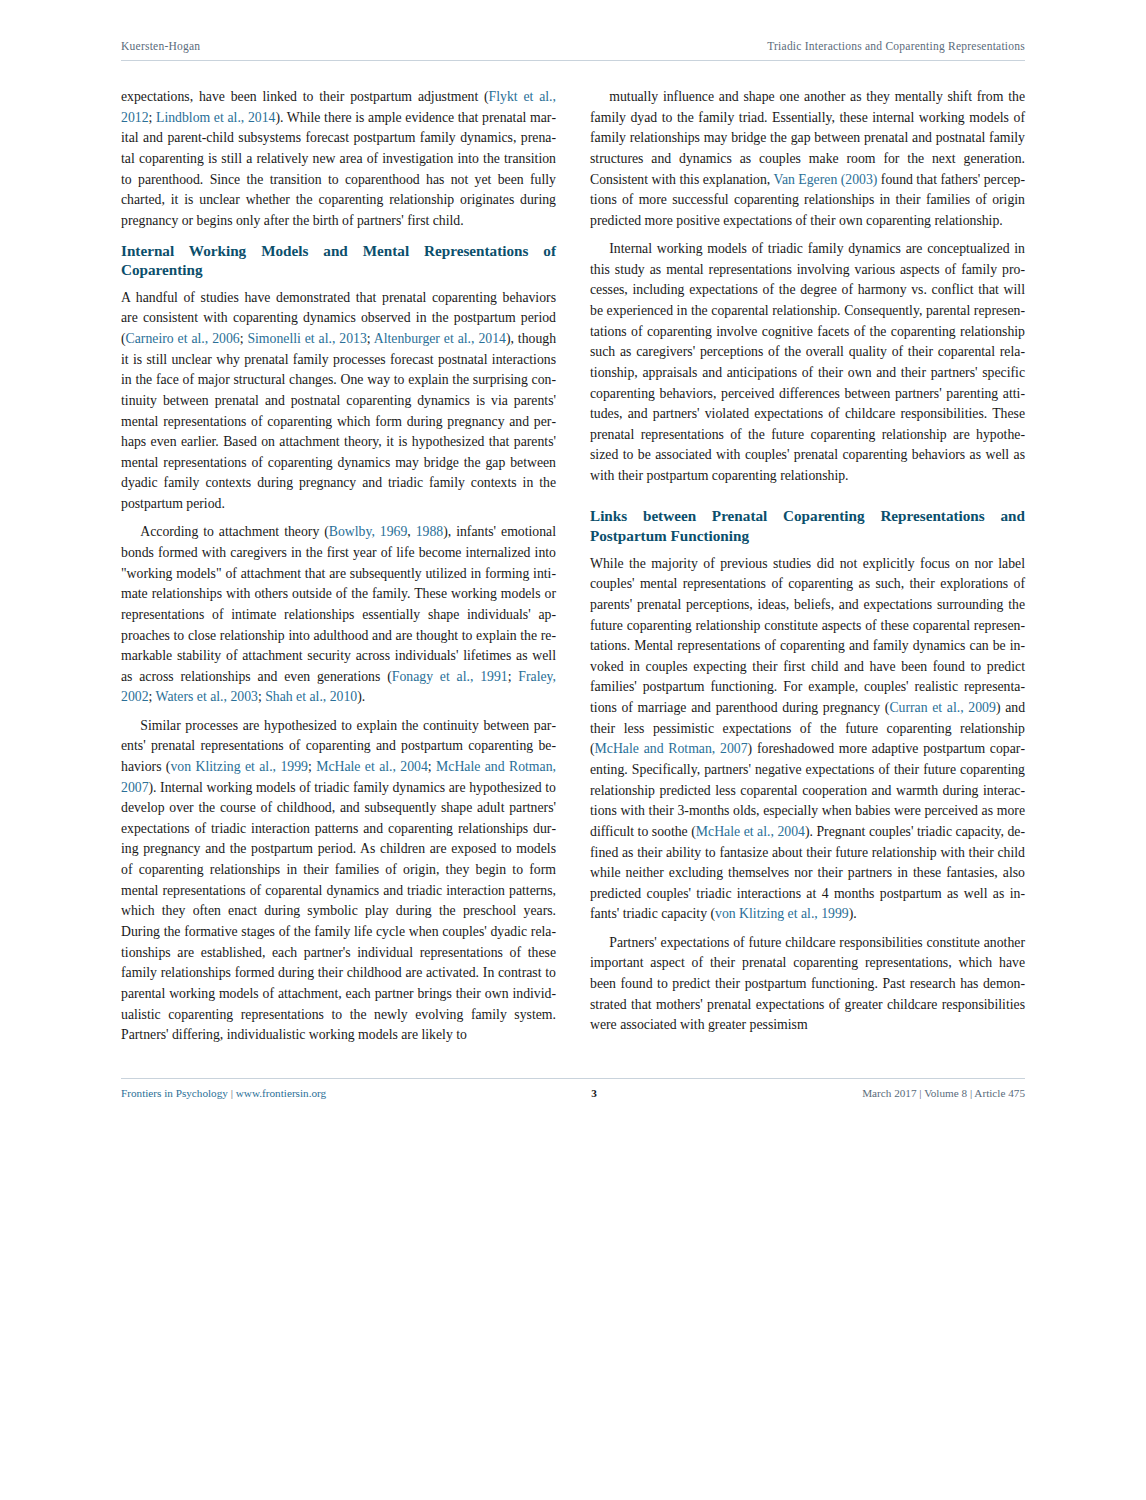Kuersten-Hogan
Triadic Interactions and Coparenting Representations
expectations, have been linked to their postpartum adjustment (Flykt et al., 2012; Lindblom et al., 2014). While there is ample evidence that prenatal marital and parent-child subsystems forecast postpartum family dynamics, prenatal coparenting is still a relatively new area of investigation into the transition to parenthood. Since the transition to coparenthood has not yet been fully charted, it is unclear whether the coparenting relationship originates during pregnancy or begins only after the birth of partners' first child.
Internal Working Models and Mental Representations of Coparenting
A handful of studies have demonstrated that prenatal coparenting behaviors are consistent with coparenting dynamics observed in the postpartum period (Carneiro et al., 2006; Simonelli et al., 2013; Altenburger et al., 2014), though it is still unclear why prenatal family processes forecast postnatal interactions in the face of major structural changes. One way to explain the surprising continuity between prenatal and postnatal coparenting dynamics is via parents' mental representations of coparenting which form during pregnancy and perhaps even earlier. Based on attachment theory, it is hypothesized that parents' mental representations of coparenting dynamics may bridge the gap between dyadic family contexts during pregnancy and triadic family contexts in the postpartum period.
According to attachment theory (Bowlby, 1969, 1988), infants' emotional bonds formed with caregivers in the first year of life become internalized into "working models" of attachment that are subsequently utilized in forming intimate relationships with others outside of the family. These working models or representations of intimate relationships essentially shape individuals' approaches to close relationship into adulthood and are thought to explain the remarkable stability of attachment security across individuals' lifetimes as well as across relationships and even generations (Fonagy et al., 1991; Fraley, 2002; Waters et al., 2003; Shah et al., 2010).
Similar processes are hypothesized to explain the continuity between parents' prenatal representations of coparenting and postpartum coparenting behaviors (von Klitzing et al., 1999; McHale et al., 2004; McHale and Rotman, 2007). Internal working models of triadic family dynamics are hypothesized to develop over the course of childhood, and subsequently shape adult partners' expectations of triadic interaction patterns and coparenting relationships during pregnancy and the postpartum period. As children are exposed to models of coparenting relationships in their families of origin, they begin to form mental representations of coparental dynamics and triadic interaction patterns, which they often enact during symbolic play during the preschool years. During the formative stages of the family life cycle when couples' dyadic relationships are established, each partner's individual representations of these family relationships formed during their childhood are activated. In contrast to parental working models of attachment, each partner brings their own individualistic coparenting representations to the newly evolving family system. Partners' differing, individualistic working models are likely to
mutually influence and shape one another as they mentally shift from the family dyad to the family triad. Essentially, these internal working models of family relationships may bridge the gap between prenatal and postnatal family structures and dynamics as couples make room for the next generation. Consistent with this explanation, Van Egeren (2003) found that fathers' perceptions of more successful coparenting relationships in their families of origin predicted more positive expectations of their own coparenting relationship.
Internal working models of triadic family dynamics are conceptualized in this study as mental representations involving various aspects of family processes, including expectations of the degree of harmony vs. conflict that will be experienced in the coparental relationship. Consequently, parental representations of coparenting involve cognitive facets of the coparenting relationship such as caregivers' perceptions of the overall quality of their coparental relationship, appraisals and anticipations of their own and their partners' specific coparenting behaviors, perceived differences between partners' parenting attitudes, and partners' violated expectations of childcare responsibilities. These prenatal representations of the future coparenting relationship are hypothesized to be associated with couples' prenatal coparenting behaviors as well as with their postpartum coparenting relationship.
Links between Prenatal Coparenting Representations and Postpartum Functioning
While the majority of previous studies did not explicitly focus on nor label couples' mental representations of coparenting as such, their explorations of parents' prenatal perceptions, ideas, beliefs, and expectations surrounding the future coparenting relationship constitute aspects of these coparental representations. Mental representations of coparenting and family dynamics can be invoked in couples expecting their first child and have been found to predict families' postpartum functioning. For example, couples' realistic representations of marriage and parenthood during pregnancy (Curran et al., 2009) and their less pessimistic expectations of the future coparenting relationship (McHale and Rotman, 2007) foreshadowed more adaptive postpartum coparenting. Specifically, partners' negative expectations of their future coparenting relationship predicted less coparental cooperation and warmth during interactions with their 3-months olds, especially when babies were perceived as more difficult to soothe (McHale et al., 2004). Pregnant couples' triadic capacity, defined as their ability to fantasize about their future relationship with their child while neither excluding themselves nor their partners in these fantasies, also predicted couples' triadic interactions at 4 months postpartum as well as infants' triadic capacity (von Klitzing et al., 1999).
Partners' expectations of future childcare responsibilities constitute another important aspect of their prenatal coparenting representations, which have been found to predict their postpartum functioning. Past research has demonstrated that mothers' prenatal expectations of greater childcare responsibilities were associated with greater pessimism
Frontiers in Psychology | www.frontiersin.org
3
March 2017 | Volume 8 | Article 475